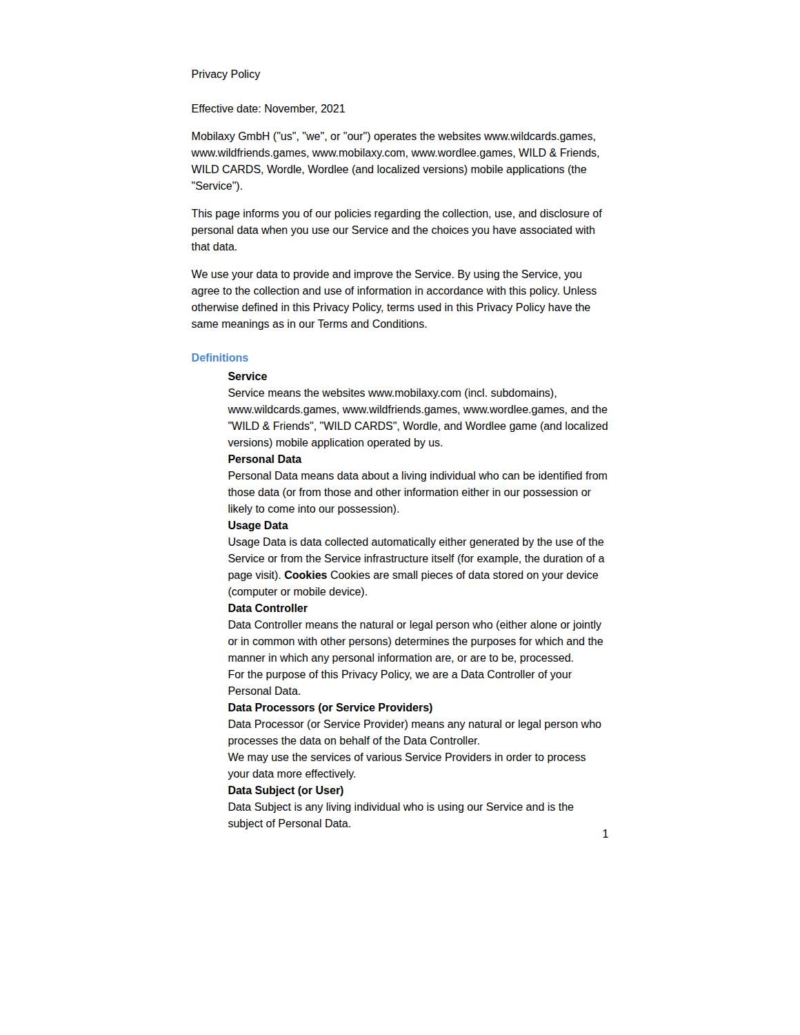Privacy Policy
Effective date: November, 2021
Mobilaxy GmbH ("us", "we", or "our") operates the websites www.wildcards.games, www.wildfriends.games, www.mobilaxy.com, www.wordlee.games, WILD & Friends, WILD CARDS, Wordle, Wordlee (and localized versions) mobile applications (the "Service").
This page informs you of our policies regarding the collection, use, and disclosure of personal data when you use our Service and the choices you have associated with that data.
We use your data to provide and improve the Service. By using the Service, you agree to the collection and use of information in accordance with this policy. Unless otherwise defined in this Privacy Policy, terms used in this Privacy Policy have the same meanings as in our Terms and Conditions.
Definitions
Service
Service means the websites www.mobilaxy.com (incl. subdomains), www.wildcards.games, www.wildfriends.games, www.wordlee.games, and the "WILD & Friends", "WILD CARDS", Wordle, and Wordlee game (and localized versions) mobile application operated by us.
Personal Data
Personal Data means data about a living individual who can be identified from those data (or from those and other information either in our possession or likely to come into our possession).
Usage Data
Usage Data is data collected automatically either generated by the use of the Service or from the Service infrastructure itself (for example, the duration of a page visit). Cookies Cookies are small pieces of data stored on your device (computer or mobile device).
Data Controller
Data Controller means the natural or legal person who (either alone or jointly or in common with other persons) determines the purposes for which and the manner in which any personal information are, or are to be, processed.
For the purpose of this Privacy Policy, we are a Data Controller of your Personal Data.
Data Processors (or Service Providers)
Data Processor (or Service Provider) means any natural or legal person who processes the data on behalf of the Data Controller.
We may use the services of various Service Providers in order to process your data more effectively.
Data Subject (or User)
Data Subject is any living individual who is using our Service and is the subject of Personal Data.
1